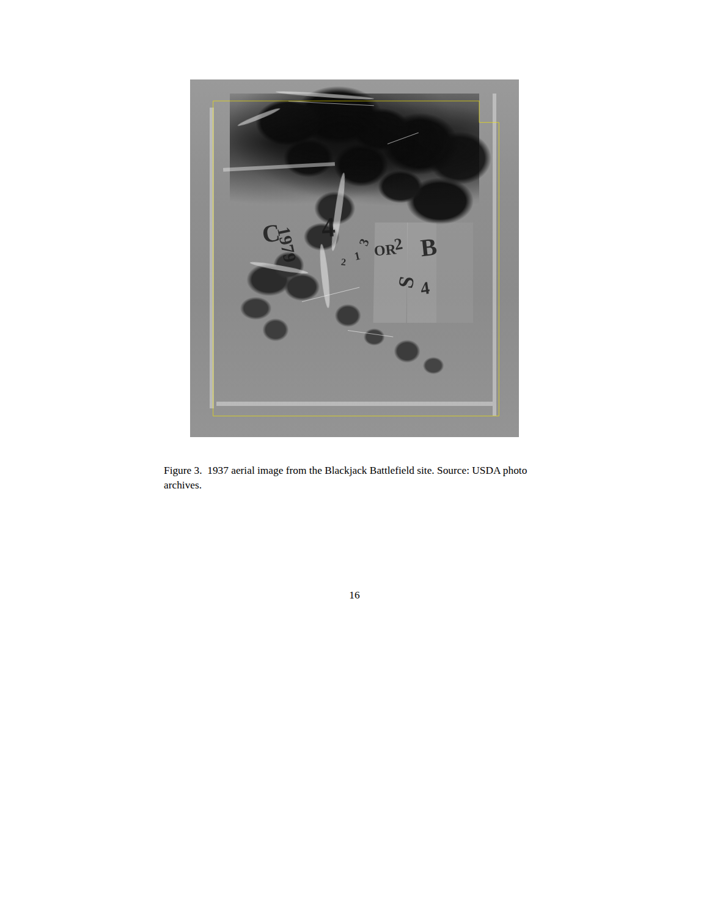C
1979
4
3
OR
2
B
S
4
1
2
Figure 3. 1937 aerial image from the Blackjack Battlefield site. Source: USDA photo archives.
16